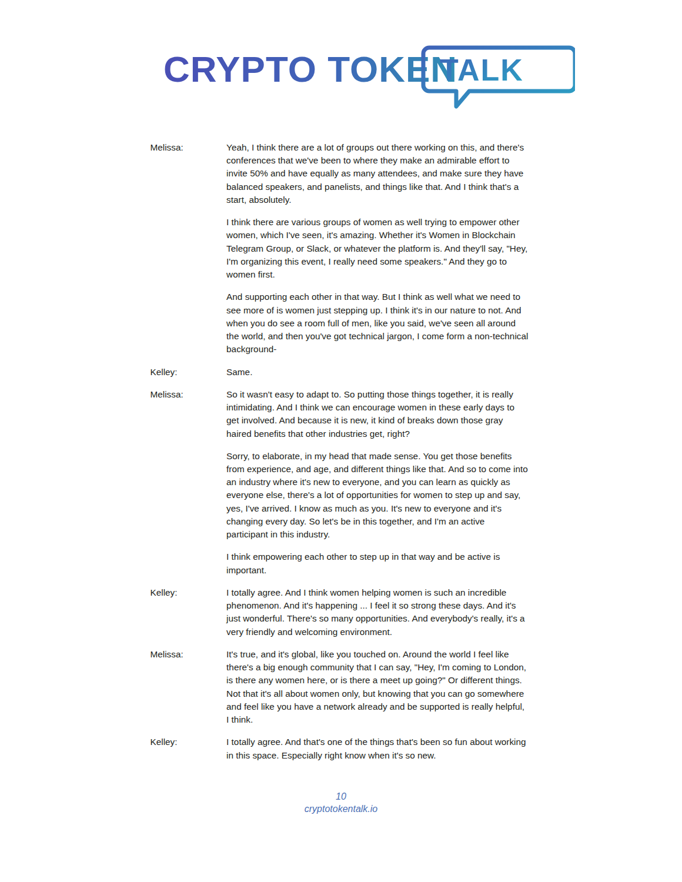CRYPTO TOKEN TALK CRYPTO TOKEN TALK
Melissa:
Yeah, I think there are a lot of groups out there working on this, and there's conferences that we've been to where they make an admirable effort to invite 50% and have equally as many attendees, and make sure they have balanced speakers, and panelists, and things like that. And I think that's a start, absolutely.
I think there are various groups of women as well trying to empower other women, which I've seen, it's amazing. Whether it's Women in Blockchain Telegram Group, or Slack, or whatever the platform is. And they'll say, "Hey, I'm organizing this event, I really need some speakers." And they go to women first.
And supporting each other in that way. But I think as well what we need to see more of is women just stepping up. I think it's in our nature to not. And when you do see a room full of men, like you said, we've seen all around the world, and then you've got technical jargon, I come form a non-technical background-
Kelley:
Same.
Melissa:
So it wasn't easy to adapt to. So putting those things together, it is really intimidating. And I think we can encourage women in these early days to get involved. And because it is new, it kind of breaks down those gray haired benefits that other industries get, right?
Sorry, to elaborate, in my head that made sense. You get those benefits from experience, and age, and different things like that. And so to come into an industry where it's new to everyone, and you can learn as quickly as everyone else, there's a lot of opportunities for women to step up and say, yes, I've arrived. I know as much as you. It's new to everyone and it's changing every day. So let's be in this together, and I'm an active participant in this industry.
I think empowering each other to step up in that way and be active is important.
Kelley:
I totally agree. And I think women helping women is such an incredible phenomenon. And it's happening ... I feel it so strong these days. And it's just wonderful. There's so many opportunities. And everybody's really, it's a very friendly and welcoming environment.
Melissa:
It's true, and it's global, like you touched on. Around the world I feel like there's a big enough community that I can say, "Hey, I'm coming to London, is there any women here, or is there a meet up going?" Or different things. Not that it's all about women only, but knowing that you can go somewhere and feel like you have a network already and be supported is really helpful, I think.
Kelley:
I totally agree. And that's one of the things that's been so fun about working in this space. Especially right know when it's so new.
10
cryptotokentalk.io